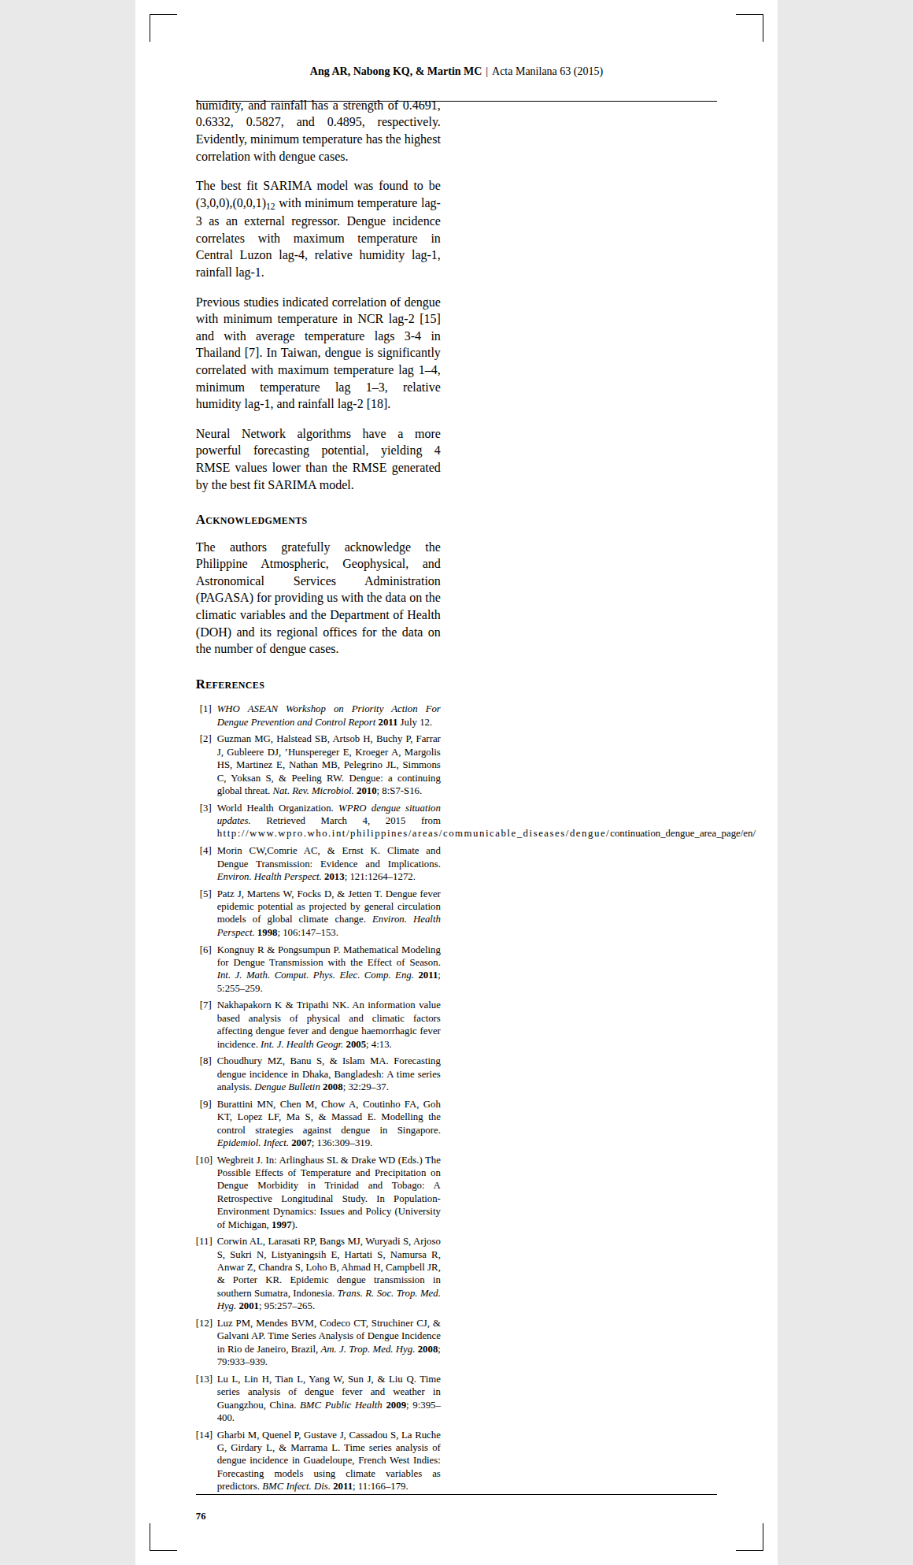Ang AR, Nabong KQ, & Martin MC|Acta Manilana 63 (2015)
humidity, and rainfall has a strength of 0.4691, 0.6332, 0.5827, and 0.4895, respectively. Evidently, minimum temperature has the highest correlation with dengue cases.
The best fit SARIMA model was found to be (3,0,0),(0,0,1)12 with minimum temperature lag-3 as an external regressor. Dengue incidence correlates with maximum temperature in Central Luzon lag-4, relative humidity lag-1, rainfall lag-1.
Previous studies indicated correlation of dengue with minimum temperature in NCR lag-2 [15] and with average temperature lags 3-4 in Thailand [7]. In Taiwan, dengue is significantly correlated with maximum temperature lag 1–4, minimum temperature lag 1–3, relative humidity lag-1, and rainfall lag-2 [18].
Neural Network algorithms have a more powerful forecasting potential, yielding 4 RMSE values lower than the RMSE generated by the best fit SARIMA model.
Acknowledgments
The authors gratefully acknowledge the Philippine Atmospheric, Geophysical, and Astronomical Services Administration (PAGASA) for providing us with the data on the climatic variables and the Department of Health (DOH) and its regional offices for the data on the number of dengue cases.
References
[1] WHO ASEAN Workshop on Priority Action For Dengue Prevention and Control Report 2011 July 12.
[2] Guzman MG, Halstead SB, Artsob H, Buchy P, Farrar J, Gubleere DJ, ’Hunspereger E, Kroeger A, Margolis HS, Martinez E, Nathan MB, Pelegrino JL, Simmons C, Yoksan S, & Peeling RW. Dengue: a continuing global threat. Nat. Rev. Microbiol. 2010; 8:S7-S16.
[3] World Health Organization. WPRO dengue situation updates. Retrieved March 4, 2015 from http://www.wpro.who.int/philippines/areas/communicable_diseases/dengue/continuation_dengue_area_page/en/
[4] Morin CW,Comrie AC, & Ernst K. Climate and Dengue Transmission: Evidence and Implications. Environ. Health Perspect. 2013; 121:1264–1272.
[5] Patz J, Martens W, Focks D, & Jetten T. Dengue fever epidemic potential as projected by general circulation models of global climate change. Environ. Health Perspect. 1998; 106:147–153.
[6] Kongnuy R & Pongsumpun P. Mathematical Modeling for Dengue Transmission with the Effect of Season. Int. J. Math. Comput. Phys. Elec. Comp. Eng. 2011; 5:255–259.
[7] Nakhapakorn K & Tripathi NK. An information value based analysis of physical and climatic factors affecting dengue fever and dengue haemorrhagic fever incidence. Int. J. Health Geogr. 2005; 4:13.
[8] Choudhury MZ, Banu S, & Islam MA. Forecasting dengue incidence in Dhaka, Bangladesh: A time series analysis. Dengue Bulletin 2008; 32:29–37.
[9] Burattini MN, Chen M, Chow A, Coutinho FA, Goh KT, Lopez LF, Ma S, & Massad E. Modelling the control strategies against dengue in Singapore. Epidemiol. Infect. 2007; 136:309–319.
[10] Wegbreit J. In: Arlinghaus SL & Drake WD (Eds.) The Possible Effects of Temperature and Precipitation on Dengue Morbidity in Trinidad and Tobago: A Retrospective Longitudinal Study. In Population-Environment Dynamics: Issues and Policy (University of Michigan, 1997).
[11] Corwin AL, Larasati RP, Bangs MJ, Wuryadi S, Arjoso S, Sukri N, Listyaningsih E, Hartati S, Namursa R, Anwar Z, Chandra S, Loho B, Ahmad H, Campbell JR, & Porter KR. Epidemic dengue transmission in southern Sumatra, Indonesia. Trans. R. Soc. Trop. Med. Hyg. 2001; 95:257–265.
[12] Luz PM, Mendes BVM, Codeco CT, Struchiner CJ, & Galvani AP. Time Series Analysis of Dengue Incidence in Rio de Janeiro, Brazil, Am. J. Trop. Med. Hyg. 2008; 79:933–939.
[13] Lu L, Lin H, Tian L, Yang W, Sun J, & Liu Q. Time series analysis of dengue fever and weather in Guangzhou, China. BMC Public Health 2009; 9:395–400.
[14] Gharbi M, Quenel P, Gustave J, Cassadou S, La Ruche G, Girdary L, & Marrama L. Time series analysis of dengue incidence in Guadeloupe, French West Indies: Forecasting models using climate variables as predictors. BMC Infect. Dis. 2011; 11:166–179.
76